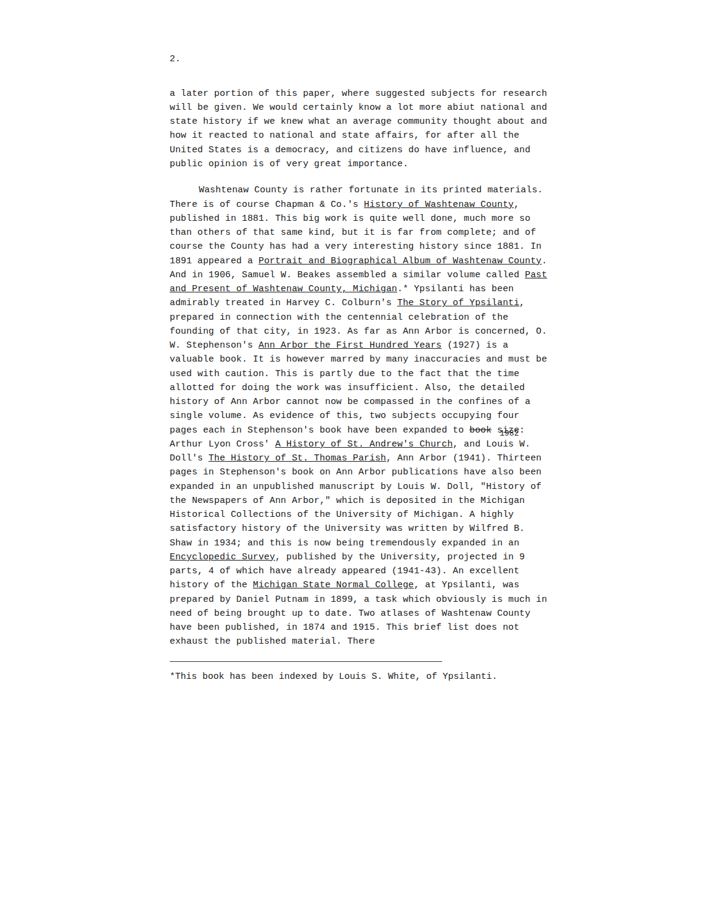2.
a later portion of this paper, where suggested subjects for research will be given. We would certainly know a lot more abiut national and state history if we knew what an average community thought about and how it reacted to national and state affairs, for after all the United States is a democracy, and citizens do have influence, and public opinion is of very great importance.
Washtenaw County is rather fortunate in its printed materials. There is of course Chapman & Co.'s History of Washtenaw County, published in 1881. This big work is quite well done, much more so than others of that same kind, but it is far from complete; and of course the County has had a very interesting history since 1881. In 1891 appeared a Portrait and Biographical Album of Washtenaw County. And in 1906, Samuel W. Beakes assembled a similar volume called Past and Present of Washtenaw County, Michigan.* Ypsilanti has been admirably treated in Harvey C. Colburn's The Story of Ypsilanti, prepared in connection with the centennial celebration of the founding of that city, in 1923. As far as Ann Arbor is concerned, O. W. Stephenson's Ann Arbor the First Hundred Years (1927) is a valuable book. It is however marred by many inaccuracies and must be used with caution. This is partly due to the fact that the time allotted for doing the work was insufficient. Also, the detailed history of Ann Arbor cannot now be compassed in the confines of a single volume. As evidence of this, two subjects occupying four pages each in Stephenson's book have been expanded to book 1982 size: Arthur Lyon Cross' A History of St. Andrew's Church, and Louis W. Doll's The History of St. Thomas Parish, Ann Arbor (1941). Thirteen pages in Stephenson's book on Ann Arbor publications have also been expanded in an unpublished manuscript by Louis W. Doll, "History of the Newspapers of Ann Arbor," which is deposited in the Michigan Historical Collections of the University of Michigan. A highly satisfactory history of the University was written by Wilfred B. Shaw in 1934; and this is now being tremendously expanded in an Encyclopedic Survey, published by the University, projected in 9 parts, 4 of which have already appeared (1941-43). An excellent history of the Michigan State Normal College, at Ypsilanti, was prepared by Daniel Putnam in 1899, a task which obviously is much in need of being brought up to date. Two atlases of Washtenaw County have been published, in 1874 and 1915. This brief list does not exhaust the published material. There
*This book has been indexed by Louis S. White, of Ypsilanti.